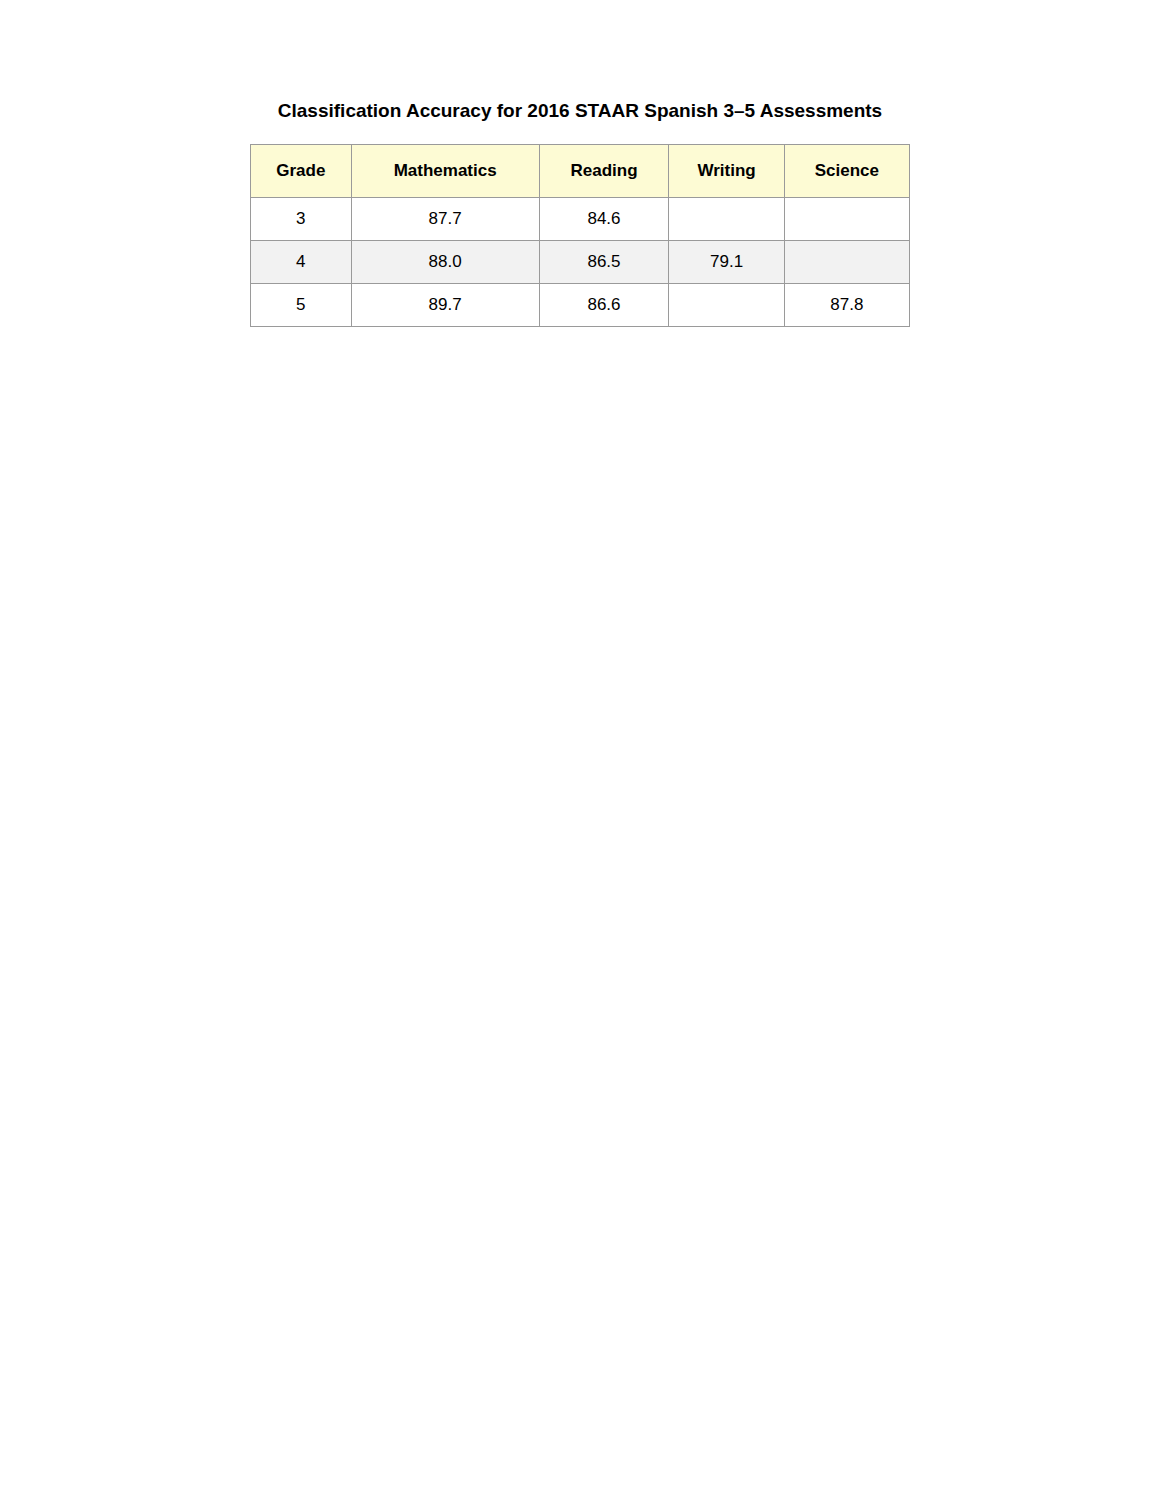Classification Accuracy for 2016 STAAR Spanish 3–5 Assessments
| Grade | Mathematics | Reading | Writing | Science |
| --- | --- | --- | --- | --- |
| 3 | 87.7 | 84.6 | | |
| 4 | 88.0 | 86.5 | 79.1 | |
| 5 | 89.7 | 86.6 | | 87.8 |